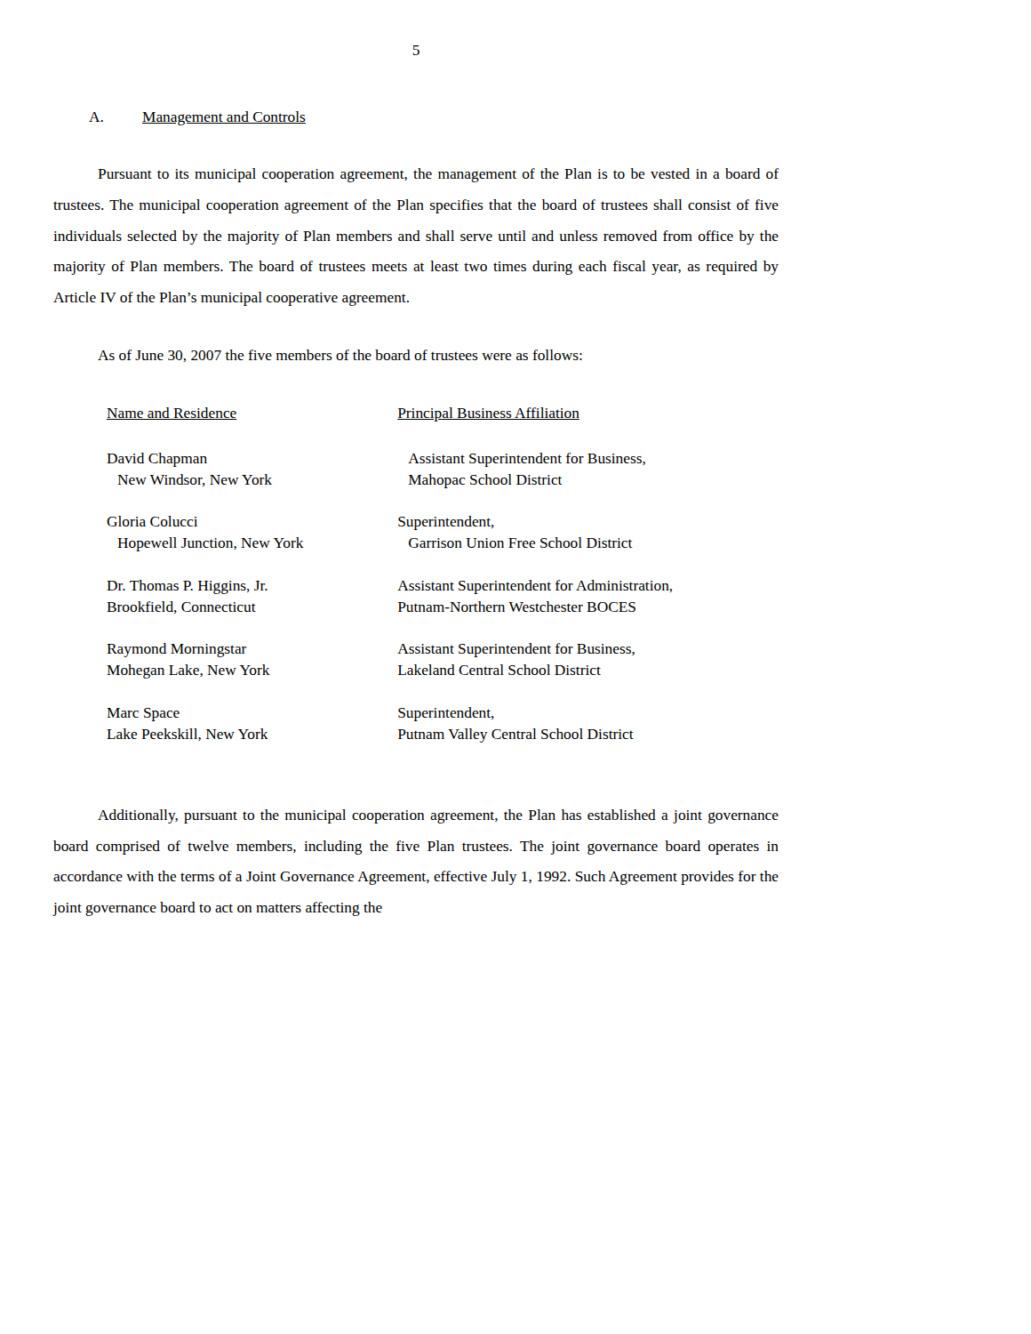5
A. Management and Controls
Pursuant to its municipal cooperation agreement, the management of the Plan is to be vested in a board of trustees. The municipal cooperation agreement of the Plan specifies that the board of trustees shall consist of five individuals selected by the majority of Plan members and shall serve until and unless removed from office by the majority of Plan members. The board of trustees meets at least two times during each fiscal year, as required by Article IV of the Plan’s municipal cooperative agreement.
As of June 30, 2007 the five members of the board of trustees were as follows:
| Name and Residence | Principal Business Affiliation |
| --- | --- |
| David Chapman New Windsor, New York | Assistant Superintendent for Business, Mahopac School District |
| Gloria Colucci Hopewell Junction, New York | Superintendent, Garrison Union Free School District |
| Dr. Thomas P. Higgins, Jr. Brookfield, Connecticut | Assistant Superintendent for Administration, Putnam-Northern Westchester BOCES |
| Raymond Morningstar Mohegan Lake, New York | Assistant Superintendent for Business, Lakeland Central School District |
| Marc Space Lake Peekskill, New York | Superintendent, Putnam Valley Central School District |
Additionally, pursuant to the municipal cooperation agreement, the Plan has established a joint governance board comprised of twelve members, including the five Plan trustees. The joint governance board operates in accordance with the terms of a Joint Governance Agreement, effective July 1, 1992. Such Agreement provides for the joint governance board to act on matters affecting the